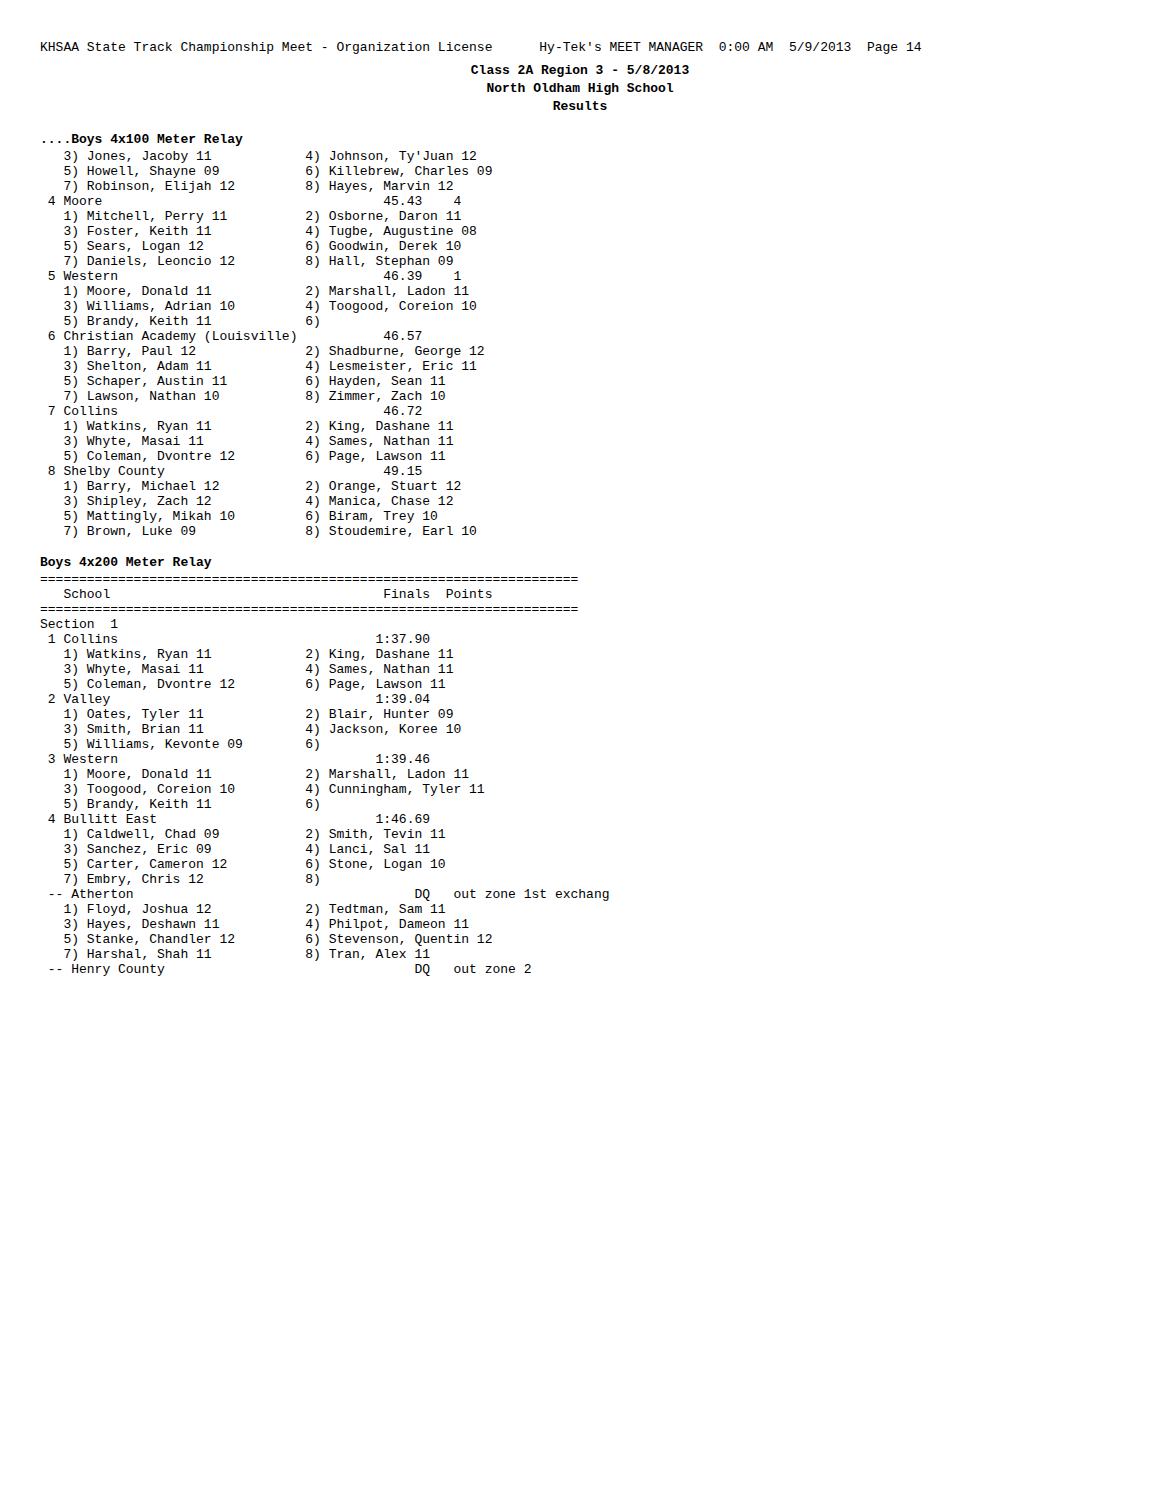KHSAA State Track Championship Meet - Organization License      Hy-Tek's MEET MANAGER  0:00 AM  5/9/2013  Page 14
Class 2A Region 3 - 5/8/2013
North Oldham High School
Results
....Boys 4x100 Meter Relay
   3) Jones, Jacoby 11            4) Johnson, Ty'Juan 12
   5) Howell, Shayne 09           6) Killebrew, Charles 09
   7) Robinson, Elijah 12         8) Hayes, Marvin 12
 4 Moore                                    45.43    4
   1) Mitchell, Perry 11          2) Osborne, Daron 11
   3) Foster, Keith 11            4) Tugbe, Augustine 08
   5) Sears, Logan 12             6) Goodwin, Derek 10
   7) Daniels, Leoncio 12         8) Hall, Stephan 09
 5 Western                                  46.39    1
   1) Moore, Donald 11            2) Marshall, Ladon 11
   3) Williams, Adrian 10         4) Toogood, Coreion 10
   5) Brandy, Keith 11            6)
 6 Christian Academy (Louisville)           46.57
   1) Barry, Paul 12              2) Shadburne, George 12
   3) Shelton, Adam 11            4) Lesmeister, Eric 11
   5) Schaper, Austin 11          6) Hayden, Sean 11
   7) Lawson, Nathan 10           8) Zimmer, Zach 10
 7 Collins                                  46.72
   1) Watkins, Ryan 11            2) King, Dashane 11
   3) Whyte, Masai 11             4) Sames, Nathan 11
   5) Coleman, Dvontre 12         6) Page, Lawson 11
 8 Shelby County                            49.15
   1) Barry, Michael 12           2) Orange, Stuart 12
   3) Shipley, Zach 12            4) Manica, Chase 12
   5) Mattingly, Mikah 10         6) Biram, Trey 10
   7) Brown, Luke 09              8) Stoudemire, Earl 10
Boys 4x200 Meter Relay
=====================================================================
   School                                   Finals  Points
=====================================================================
Section  1
 1 Collins                                 1:37.90
   1) Watkins, Ryan 11            2) King, Dashane 11
   3) Whyte, Masai 11             4) Sames, Nathan 11
   5) Coleman, Dvontre 12         6) Page, Lawson 11
 2 Valley                                  1:39.04
   1) Oates, Tyler 11             2) Blair, Hunter 09
   3) Smith, Brian 11             4) Jackson, Koree 10
   5) Williams, Kevonte 09        6)
 3 Western                                 1:39.46
   1) Moore, Donald 11            2) Marshall, Ladon 11
   3) Toogood, Coreion 10         4) Cunningham, Tyler 11
   5) Brandy, Keith 11            6)
 4 Bullitt East                            1:46.69
   1) Caldwell, Chad 09           2) Smith, Tevin 11
   3) Sanchez, Eric 09            4) Lanci, Sal 11
   5) Carter, Cameron 12          6) Stone, Logan 10
   7) Embry, Chris 12             8)
 -- Atherton                                    DQ   out zone 1st exchang
   1) Floyd, Joshua 12            2) Tedtman, Sam 11
   3) Hayes, Deshawn 11           4) Philpot, Dameon 11
   5) Stanke, Chandler 12         6) Stevenson, Quentin 12
   7) Harshal, Shah 11            8) Tran, Alex 11
 -- Henry County                                DQ   out zone 2